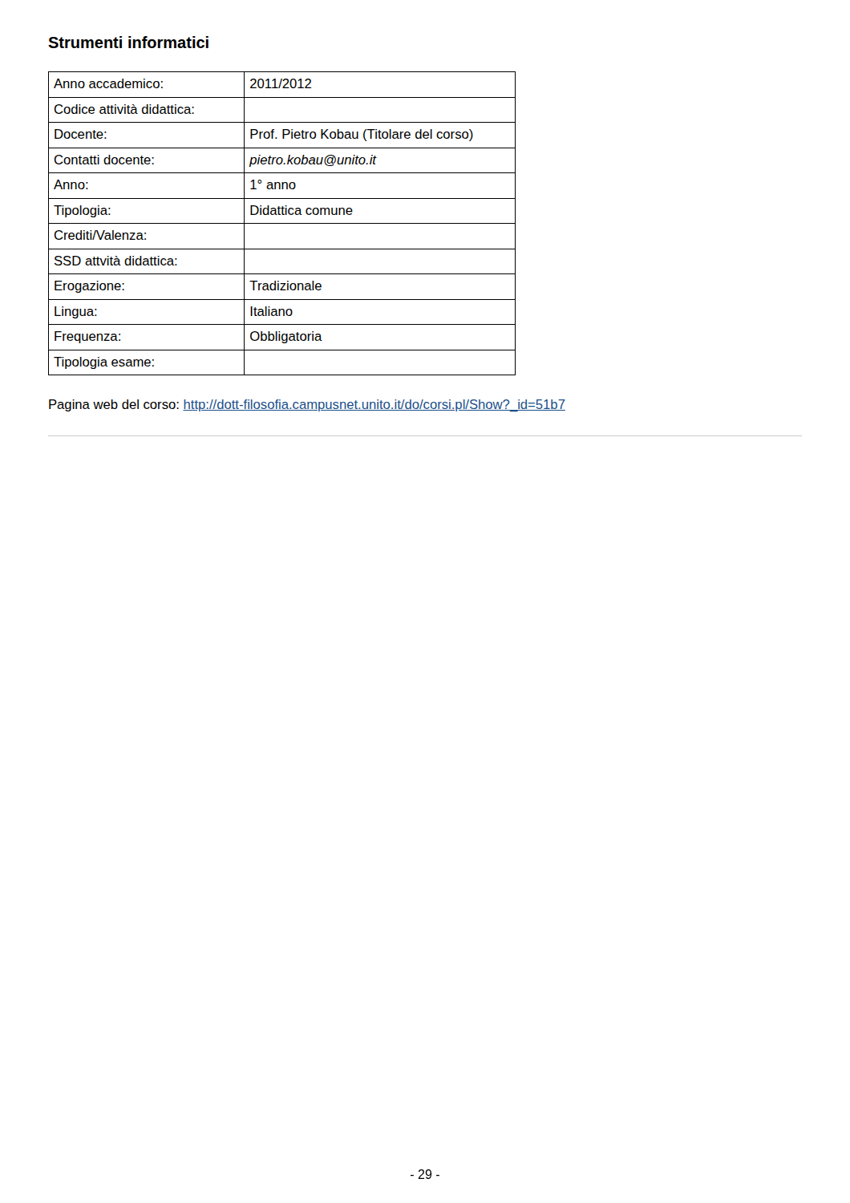Strumenti informatici
| Anno accademico: | 2011/2012 |
| Codice attività didattica: | |
| Docente: | Prof. Pietro Kobau (Titolare del corso) |
| Contatti docente: | pietro.kobau@unito.it |
| Anno: | 1° anno |
| Tipologia: | Didattica comune |
| Crediti/Valenza: | |
| SSD attvità didattica: | |
| Erogazione: | Tradizionale |
| Lingua: | Italiano |
| Frequenza: | Obbligatoria |
| Tipologia esame: | |
Pagina web del corso: http://dott-filosofia.campusnet.unito.it/do/corsi.pl/Show?_id=51b7
- 29 -